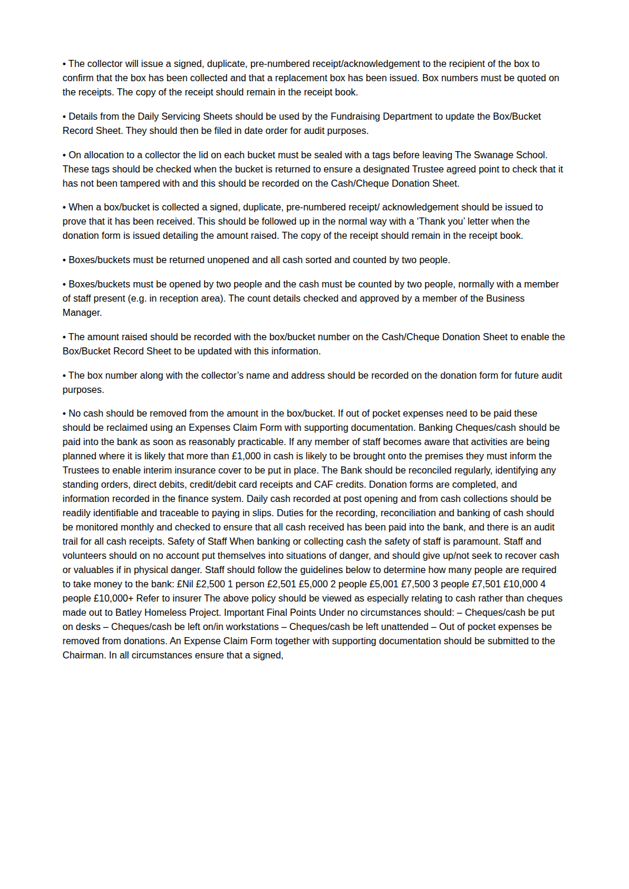• The collector will issue a signed, duplicate, pre-numbered receipt/acknowledgement to the recipient of the box to confirm that the box has been collected and that a replacement box has been issued. Box numbers must be quoted on the receipts. The copy of the receipt should remain in the receipt book.
• Details from the Daily Servicing Sheets should be used by the Fundraising Department to update the Box/Bucket Record Sheet. They should then be filed in date order for audit purposes.
• On allocation to a collector the lid on each bucket must be sealed with a tags before leaving The Swanage School. These tags should be checked when the bucket is returned to ensure a designated Trustee agreed point to check that it has not been tampered with and this should be recorded on the Cash/Cheque Donation Sheet.
• When a box/bucket is collected a signed, duplicate, pre-numbered receipt/ acknowledgement should be issued to prove that it has been received. This should be followed up in the normal way with a ‘Thank you’ letter when the donation form is issued detailing the amount raised. The copy of the receipt should remain in the receipt book.
• Boxes/buckets must be returned unopened and all cash sorted and counted by two people.
• Boxes/buckets must be opened by two people and the cash must be counted by two people, normally with a member of staff present (e.g. in reception area). The count details checked and approved by a member of the Business Manager.
• The amount raised should be recorded with the box/bucket number on the Cash/Cheque Donation Sheet to enable the Box/Bucket Record Sheet to be updated with this information.
• The box number along with the collector’s name and address should be recorded on the donation form for future audit purposes.
• No cash should be removed from the amount in the box/bucket. If out of pocket expenses need to be paid these should be reclaimed using an Expenses Claim Form with supporting documentation. Banking Cheques/cash should be paid into the bank as soon as reasonably practicable. If any member of staff becomes aware that activities are being planned where it is likely that more than £1,000 in cash is likely to be brought onto the premises they must inform the Trustees to enable interim insurance cover to be put in place. The Bank should be reconciled regularly, identifying any standing orders, direct debits, credit/debit card receipts and CAF credits. Donation forms are completed, and information recorded in the finance system. Daily cash recorded at post opening and from cash collections should be readily identifiable and traceable to paying in slips. Duties for the recording, reconciliation and banking of cash should be monitored monthly and checked to ensure that all cash received has been paid into the bank, and there is an audit trail for all cash receipts. Safety of Staff When banking or collecting cash the safety of staff is paramount. Staff and volunteers should on no account put themselves into situations of danger, and should give up/not seek to recover cash or valuables if in physical danger. Staff should follow the guidelines below to determine how many people are required to take money to the bank: £Nil £2,500 1 person £2,501 £5,000 2 people £5,001 £7,500 3 people £7,501 £10,000 4 people £10,000+ Refer to insurer The above policy should be viewed as especially relating to cash rather than cheques made out to Batley Homeless Project. Important Final Points Under no circumstances should: – Cheques/cash be put on desks – Cheques/cash be left on/in workstations – Cheques/cash be left unattended – Out of pocket expenses be removed from donations. An Expense Claim Form together with supporting documentation should be submitted to the Chairman. In all circumstances ensure that a signed,